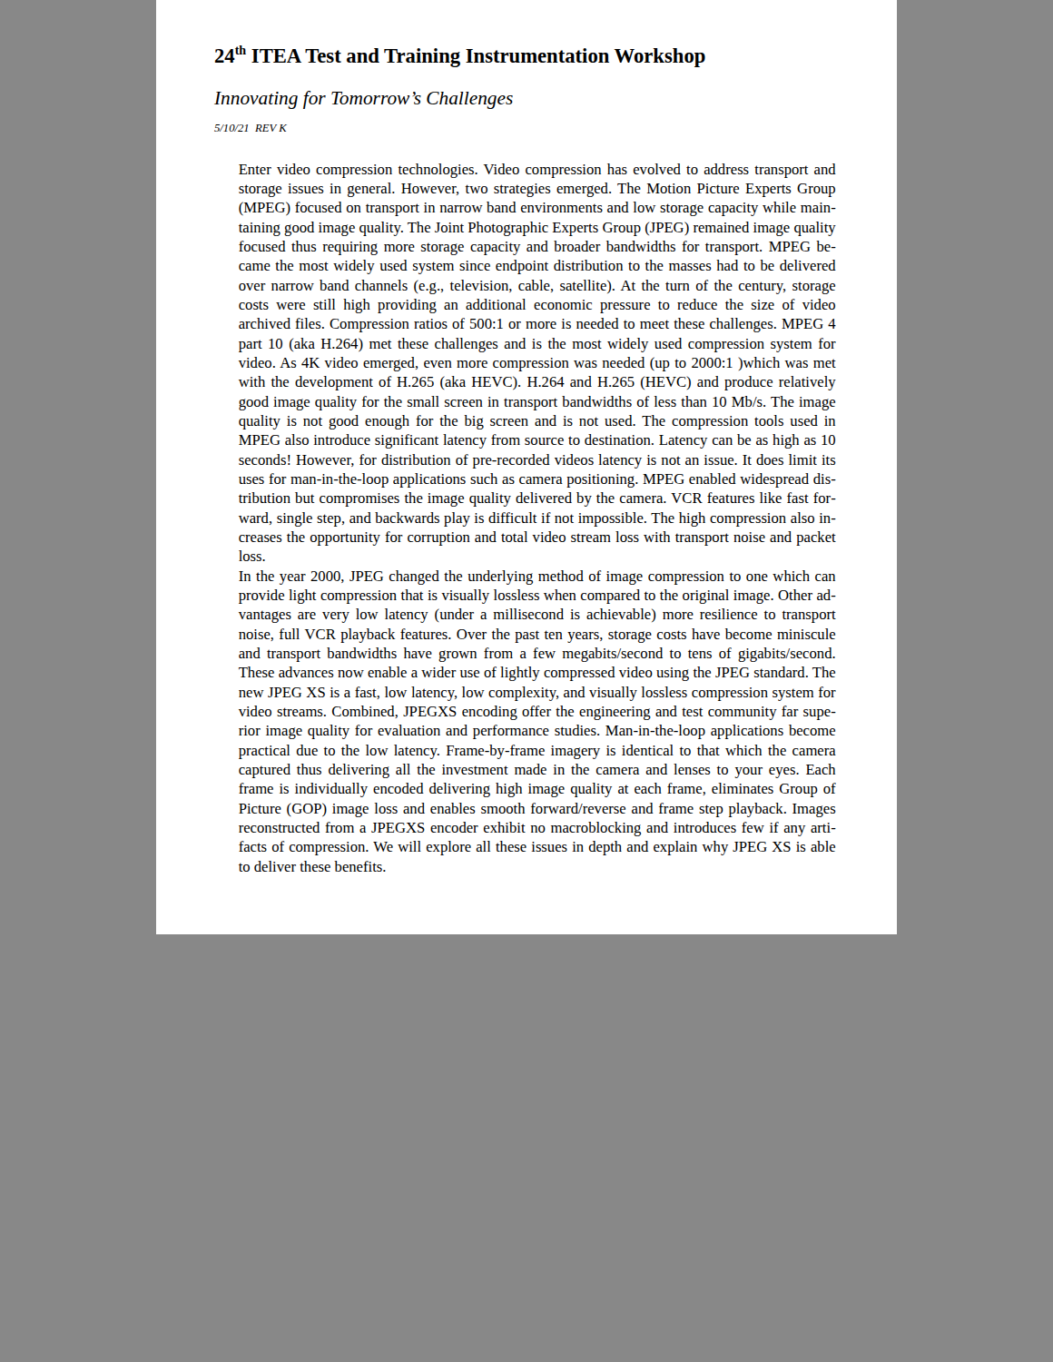24th ITEA Test and Training Instrumentation Workshop
Innovating for Tomorrow’s Challenges
5/10/21 REV K
Enter video compression technologies. Video compression has evolved to address transport and storage issues in general. However, two strategies emerged. The Motion Picture Experts Group (MPEG) focused on transport in narrow band environments and low storage capacity while maintaining good image quality. The Joint Photographic Experts Group (JPEG) remained image quality focused thus requiring more storage capacity and broader bandwidths for transport. MPEG became the most widely used system since endpoint distribution to the masses had to be delivered over narrow band channels (e.g., television, cable, satellite). At the turn of the century, storage costs were still high providing an additional economic pressure to reduce the size of video archived files. Compression ratios of 500:1 or more is needed to meet these challenges. MPEG 4 part 10 (aka H.264) met these challenges and is the most widely used compression system for video. As 4K video emerged, even more compression was needed (up to 2000:1 )which was met with the development of H.265 (aka HEVC). H.264 and H.265 (HEVC) and produce relatively good image quality for the small screen in transport bandwidths of less than 10 Mb/s. The image quality is not good enough for the big screen and is not used. The compression tools used in MPEG also introduce significant latency from source to destination. Latency can be as high as 10 seconds! However, for distribution of pre-recorded videos latency is not an issue. It does limit its uses for man-in-the-loop applications such as camera positioning. MPEG enabled widespread distribution but compromises the image quality delivered by the camera. VCR features like fast forward, single step, and backwards play is difficult if not impossible. The high compression also increases the opportunity for corruption and total video stream loss with transport noise and packet loss.
In the year 2000, JPEG changed the underlying method of image compression to one which can provide light compression that is visually lossless when compared to the original image. Other advantages are very low latency (under a millisecond is achievable) more resilience to transport noise, full VCR playback features. Over the past ten years, storage costs have become miniscule and transport bandwidths have grown from a few megabits/second to tens of gigabits/second. These advances now enable a wider use of lightly compressed video using the JPEG standard. The new JPEG XS is a fast, low latency, low complexity, and visually lossless compression system for video streams. Combined, JPEGXS encoding offer the engineering and test community far superior image quality for evaluation and performance studies. Man-in-the-loop applications become practical due to the low latency. Frame-by-frame imagery is identical to that which the camera captured thus delivering all the investment made in the camera and lenses to your eyes. Each frame is individually encoded delivering high image quality at each frame, eliminates Group of Picture (GOP) image loss and enables smooth forward/reverse and frame step playback. Images reconstructed from a JPEGXS encoder exhibit no macroblocking and introduces few if any artifacts of compression. We will explore all these issues in depth and explain why JPEG XS is able to deliver these benefits.